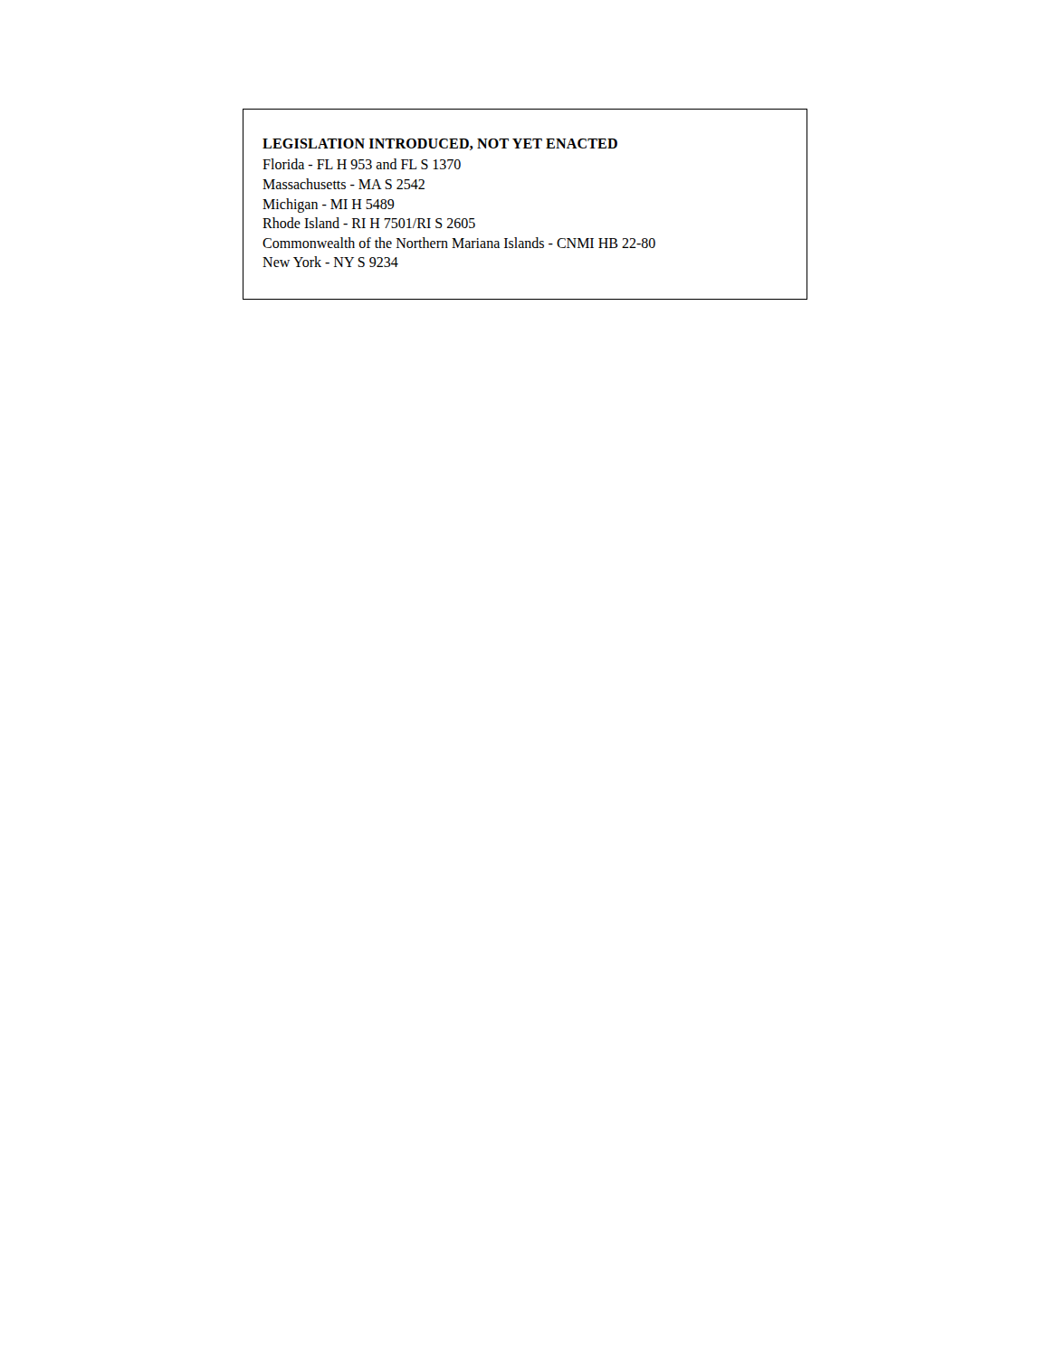LEGISLATION INTRODUCED, NOT YET ENACTED
Florida - FL H 953 and FL S 1370
Massachusetts - MA S 2542
Michigan - MI H 5489
Rhode Island - RI H 7501/RI S 2605
Commonwealth of the Northern Mariana Islands - CNMI HB 22-80
New York - NY S 9234